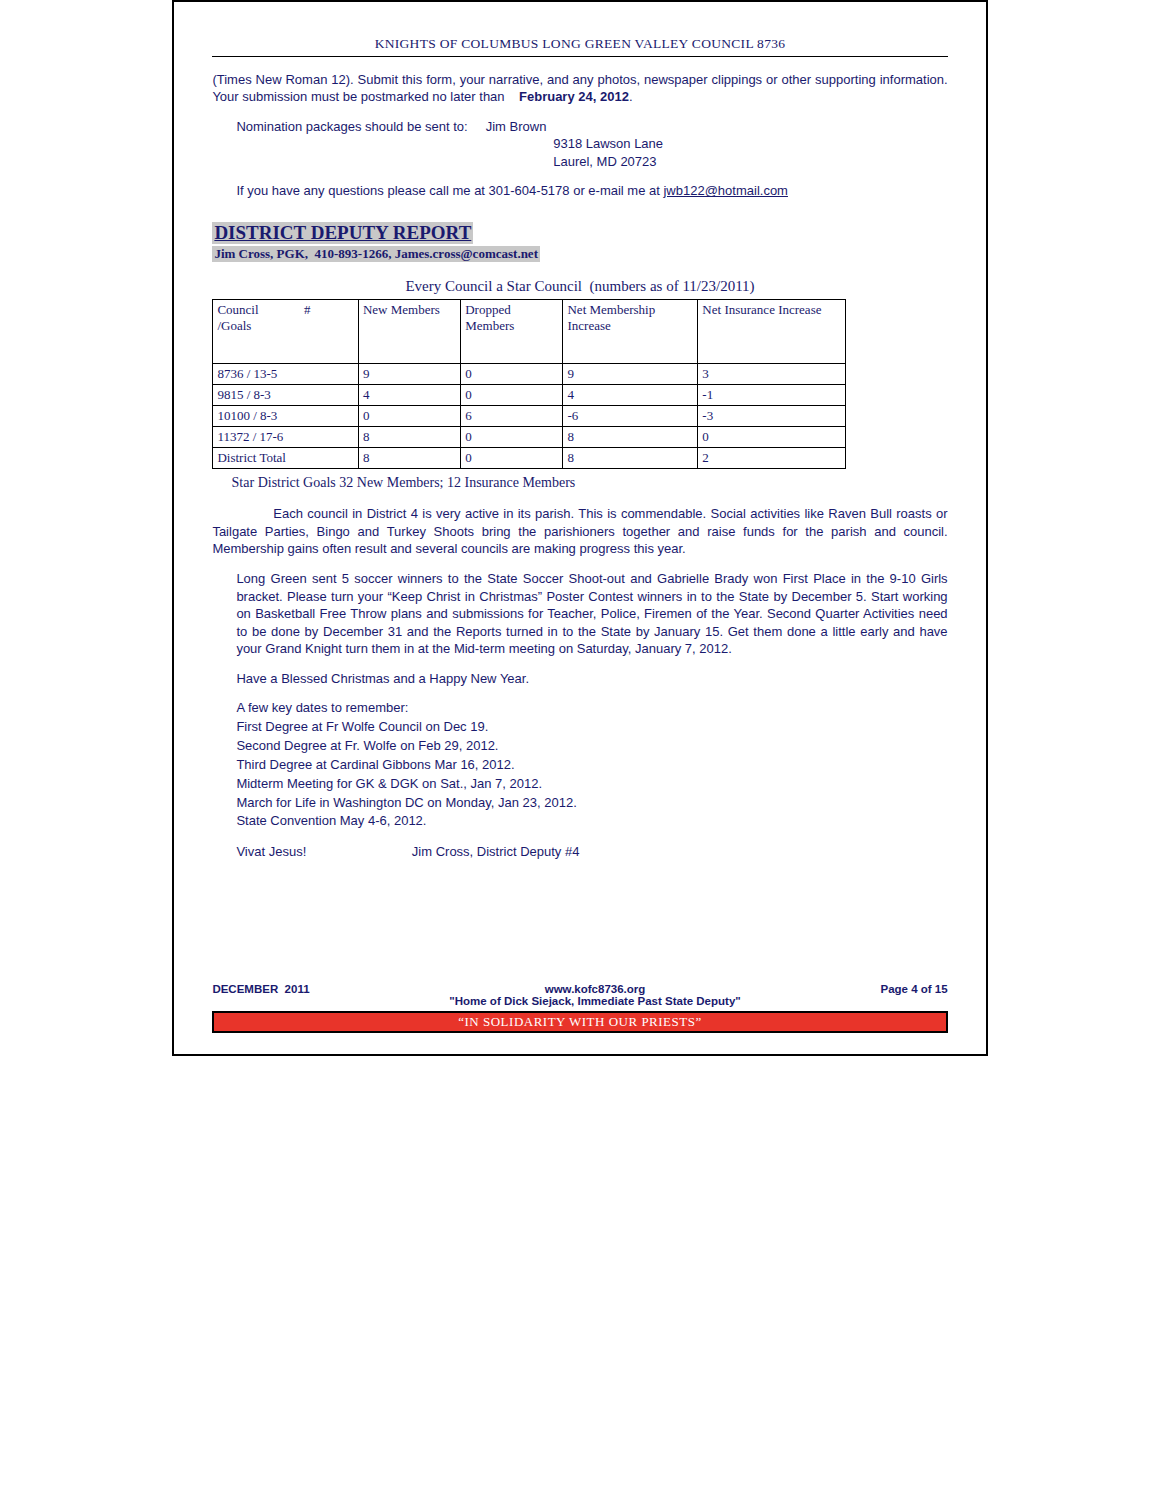KNIGHTS OF COLUMBUS LONG GREEN VALLEY COUNCIL 8736
(Times New Roman 12). Submit this form, your narrative, and any photos, newspaper clippings or other supporting information. Your submission must be postmarked no later than February 24, 2012.
Nomination packages should be sent to: Jim Brown
9318 Lawson Lane
Laurel, MD 20723
If you have any questions please call me at 301-604-5178 or e-mail me at jwb122@hotmail.com
DISTRICT DEPUTY REPORT
Jim Cross, PGK, 410-893-1266, James.cross@comcast.net
Every Council a Star Council (numbers as of 11/23/2011)
| Council # /Goals | New Members | Dropped Members | Net Membership Increase | Net Insurance Increase |
| --- | --- | --- | --- | --- |
| 8736 / 13-5 | 9 | 0 | 9 | 3 |
| 9815 / 8-3 | 4 | 0 | 4 | -1 |
| 10100 / 8-3 | 0 | 6 | -6 | -3 |
| 11372 / 17-6 | 8 | 0 | 8 | 0 |
| District Total | 8 | 0 | 8 | 2 |
Star District Goals 32 New Members; 12 Insurance Members
Each council in District 4 is very active in its parish. This is commendable. Social activities like Raven Bull roasts or Tailgate Parties, Bingo and Turkey Shoots bring the parishioners together and raise funds for the parish and council. Membership gains often result and several councils are making progress this year.
Long Green sent 5 soccer winners to the State Soccer Shoot-out and Gabrielle Brady won First Place in the 9-10 Girls bracket. Please turn your “Keep Christ in Christmas” Poster Contest winners in to the State by December 5. Start working on Basketball Free Throw plans and submissions for Teacher, Police, Firemen of the Year. Second Quarter Activities need to be done by December 31 and the Reports turned in to the State by January 15. Get them done a little early and have your Grand Knight turn them in at the Mid-term meeting on Saturday, January 7, 2012.
Have a Blessed Christmas and a Happy New Year.
A few key dates to remember:
First Degree at Fr Wolfe Council on Dec 19.
Second Degree at Fr. Wolfe on Feb 29, 2012.
Third Degree at Cardinal Gibbons Mar 16, 2012.
Midterm Meeting for GK & DGK on Sat., Jan 7, 2012.
March for Life in Washington DC on Monday, Jan 23, 2012.
State Convention May 4-6, 2012.
Vivat Jesus!Jim Cross, District Deputy #4
DECEMBER 2011
www.kofc8736.org
"Home of Dick Siejack, Immediate Past State Deputy"
Page 4 of 15
“IN SOLIDARITY WITH OUR PRIESTS”